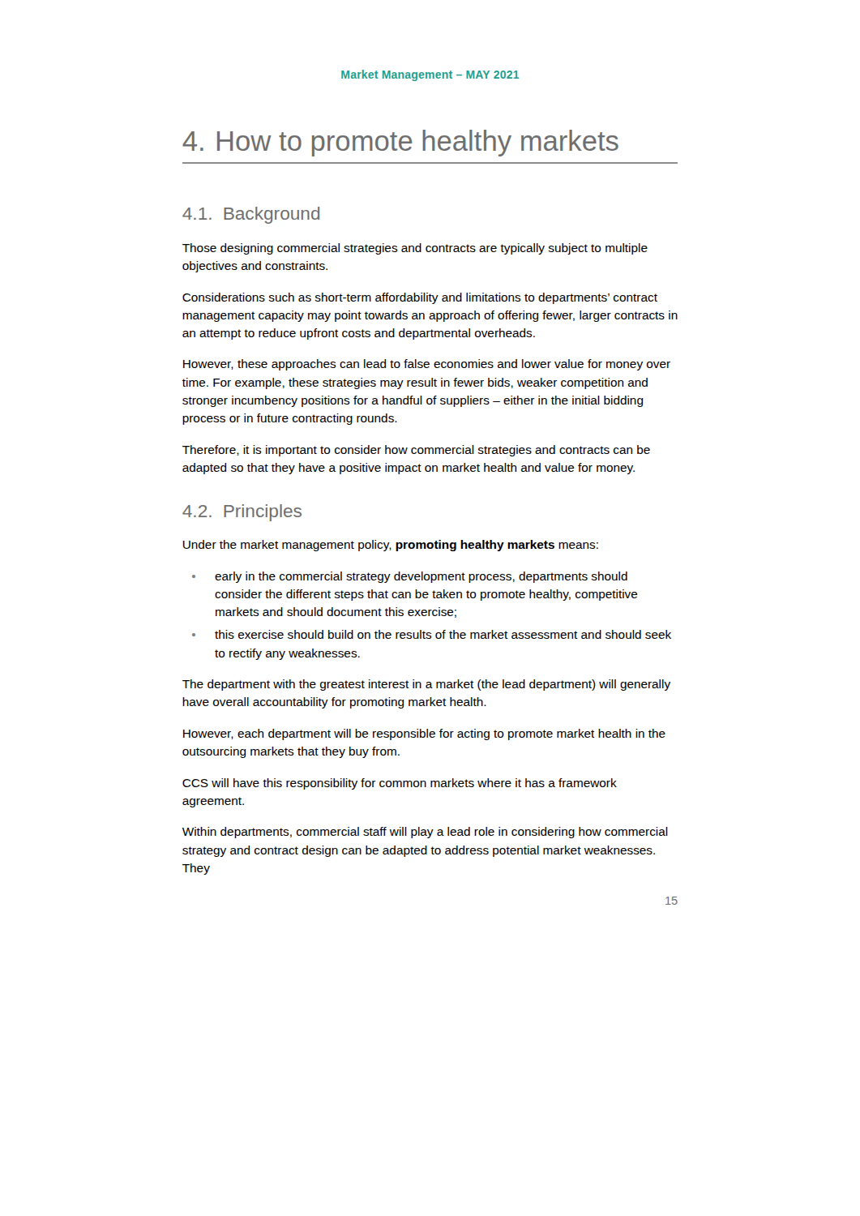Market Management – MAY 2021
4. How to promote healthy markets
4.1. Background
Those designing commercial strategies and contracts are typically subject to multiple objectives and constraints.
Considerations such as short-term affordability and limitations to departments’ contract management capacity may point towards an approach of offering fewer, larger contracts in an attempt to reduce upfront costs and departmental overheads.
However, these approaches can lead to false economies and lower value for money over time. For example, these strategies may result in fewer bids, weaker competition and stronger incumbency positions for a handful of suppliers – either in the initial bidding process or in future contracting rounds.
Therefore, it is important to consider how commercial strategies and contracts can be adapted so that they have a positive impact on market health and value for money.
4.2. Principles
Under the market management policy, promoting healthy markets means:
early in the commercial strategy development process, departments should consider the different steps that can be taken to promote healthy, competitive markets and should document this exercise;
this exercise should build on the results of the market assessment and should seek to rectify any weaknesses.
The department with the greatest interest in a market (the lead department) will generally have overall accountability for promoting market health.
However, each department will be responsible for acting to promote market health in the outsourcing markets that they buy from.
CCS will have this responsibility for common markets where it has a framework agreement.
Within departments, commercial staff will play a lead role in considering how commercial strategy and contract design can be adapted to address potential market weaknesses. They
15